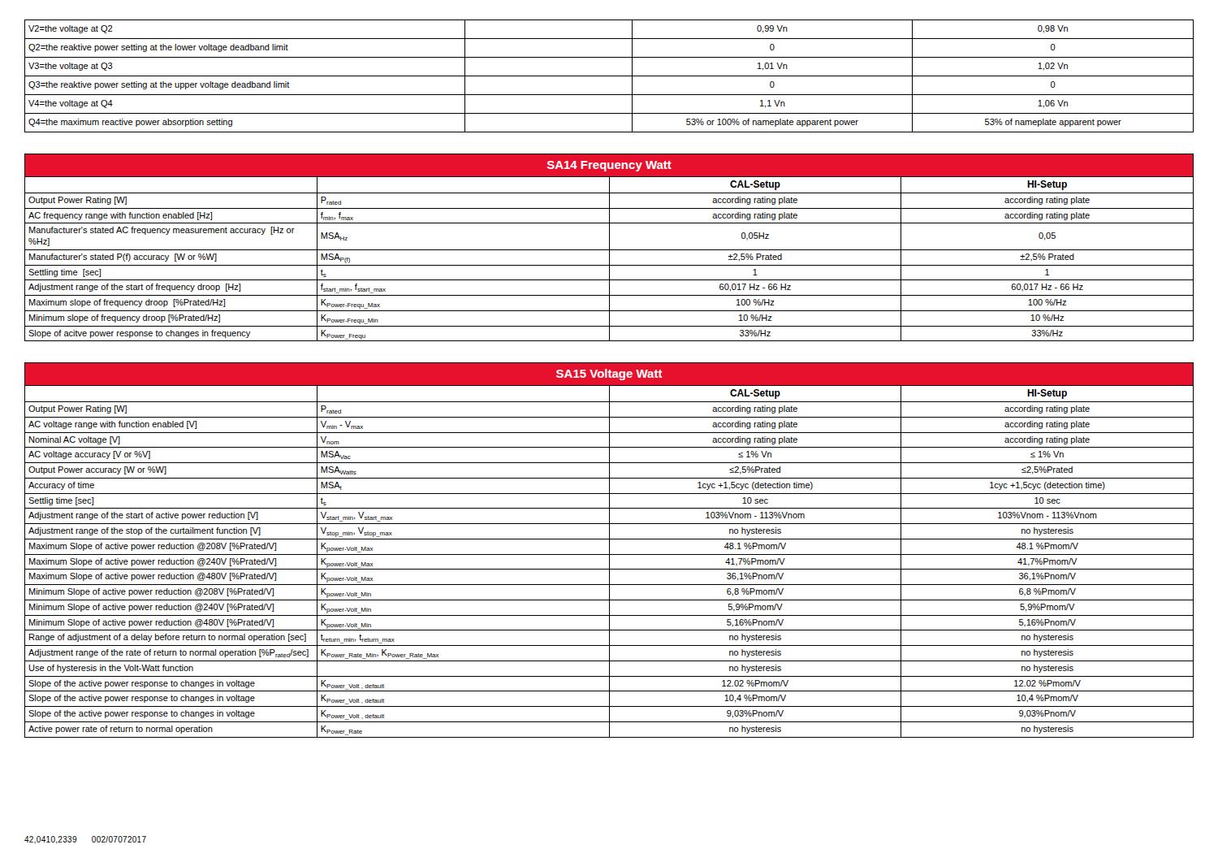| V2=the voltage at Q2 | | 0,99 Vn | 0,98 Vn |
| Q2=the reaktive power setting at the lower voltage deadband limit | | 0 | 0 |
| V3=the voltage at Q3 | | 1,01 Vn | 1,02 Vn |
| Q3=the reaktive power setting at the upper voltage deadband limit | | 0 | 0 |
| V4=the voltage at Q4 | | 1,1 Vn | 1,06 Vn |
| Q4=the maximum reactive power absorption setting | | 53% or 100% of nameplate apparent power | 53% of nameplate apparent power |
| SA14 Frequency Watt |
| | | CAL-Setup | HI-Setup |
| Output Power Rating [W] | P rated | according rating plate | according rating plate |
| AC frequency range with function enabled [Hz] | f min , f max | according rating plate | according rating plate |
| Manufacturer's stated AC frequency measurement accuracy [Hz or %Hz] | MSA Hz | 0,05Hz | 0,05 |
| Manufacturer's stated P(f) accuracy [W or %W] | MSA P(f) | ±2,5% Prated | ±2,5% Prated |
| Settling time [sec] | t s | 1 | 1 |
| Adjustment range of the start of frequency droop [Hz] | f start_min , f start_max | 60,017 Hz - 66 Hz | 60,017 Hz - 66 Hz |
| Maximum slope of frequency droop [%Prated/Hz] | K Power-Frequ_Max | 100 %/Hz | 100 %/Hz |
| Minimum slope of frequency droop [%Prated/Hz] | K Power-Frequ_Min | 10 %/Hz | 10 %/Hz |
| Slope of acitve power response to changes in frequency | K Power_Frequ | 33%/Hz | 33%/Hz |
| SA15 Voltage Watt |
| | | CAL-Setup | HI-Setup |
| Output Power Rating [W] | P rated | according rating plate | according rating plate |
| AC voltage range with function enabled [V] | V min - V max | according rating plate | according rating plate |
| Nominal AC voltage [V] | V nom | according rating plate | according rating plate |
| AC voltage accuracy [V or %V] | MSA Vac | ≤ 1% Vn | ≤ 1% Vn |
| Output Power accuracy [W or %W] | MSA Watts | ≤2,5%Prated | ≤2,5%Prated |
| Accuracy of time | MSA t | 1cyc +1,5cyc (detection time) | 1cyc +1,5cyc (detection time) |
| Settlig time [sec] | t s | 10 sec | 10 sec |
| Adjustment range of the start of active power reduction [V] | V start_min , V start_max | 103%Vnom - 113%Vnom | 103%Vnom - 113%Vnom |
| Adjustment range of the stop of the curtailment function [V] | V stop_min , V stop_max | no hysteresis | no hysteresis |
| Maximum Slope of active power reduction @208V [%Prated/V] | K power-Volt_Max | 48.1 %Pmom/V | 48.1 %Pmom/V |
| Maximum Slope of active power reduction @240V [%Prated/V] | K power-Volt_Max | 41,7%Pmom/V | 41,7%Pmom/V |
| Maximum Slope of active power reduction @480V [%Prated/V] | K power-Volt_Max | 36,1%Pnom/V | 36,1%Pnom/V |
| Minimum Slope of active power reduction @208V [%Prated/V] | K power-Volt_Min | 6,8 %Pmom/V | 6,8 %Pmom/V |
| Minimum Slope of active power reduction @240V [%Prated/V] | K power-Volt_Min | 5,9%Pmom/V | 5,9%Pmom/V |
| Minimum Slope of active power reduction @480V [%Prated/V] | K power-Volt_Min | 5,16%Pnom/V | 5,16%Pnom/V |
| Range of adjustment of a delay before return to normal operation [sec] | t return_min , t return_max | no hysteresis | no hysteresis |
| Adjustment range of the rate of return to normal operation [%P rated /sec] | K Power_Rate_Min , K Power_Rate_Max | no hysteresis | no hysteresis |
| Use of hysteresis in the Volt-Watt function | | no hysteresis | no hysteresis |
| Slope of the active power response to changes in voltage | K Power_Volt , default | 12.02 %Pmom/V | 12.02 %Pmom/V |
| Slope of the active power response to changes in voltage | K Power_Volt , default | 10,4 %Pmom/V | 10,4 %Pmom/V |
| Slope of the active power response to changes in voltage | K Power_Volt , default | 9,03%Pnom/V | 9,03%Pnom/V |
| Active power rate of return to normal operation | K Power_Rate | no hysteresis | no hysteresis |
42,0410,2339002/07072017